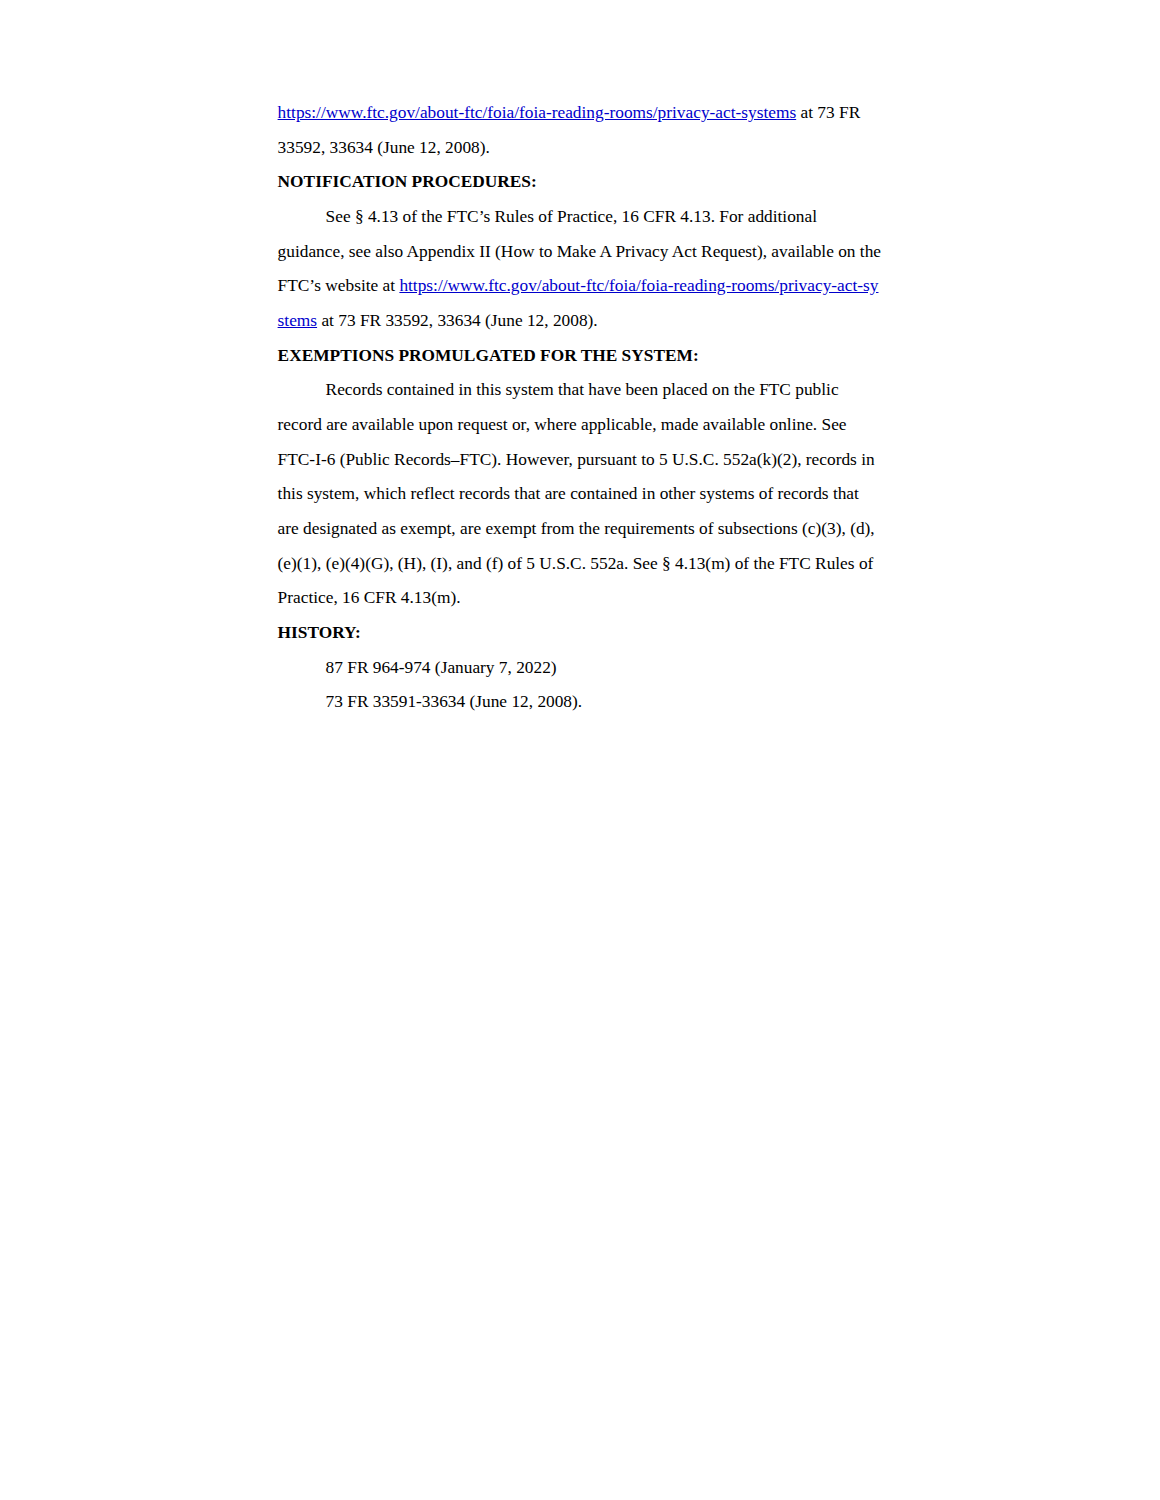https://www.ftc.gov/about-ftc/foia/foia-reading-rooms/privacy-act-systems at 73 FR 33592, 33634 (June 12, 2008).
NOTIFICATION PROCEDURES:
See § 4.13 of the FTC’s Rules of Practice, 16 CFR 4.13. For additional guidance, see also Appendix II (How to Make A Privacy Act Request), available on the FTC’s website at https://www.ftc.gov/about-ftc/foia/foia-reading-rooms/privacy-act-systems at 73 FR 33592, 33634 (June 12, 2008).
EXEMPTIONS PROMULGATED FOR THE SYSTEM:
Records contained in this system that have been placed on the FTC public record are available upon request or, where applicable, made available online. See FTC-I-6 (Public Records–FTC). However, pursuant to 5 U.S.C. 552a(k)(2), records in this system, which reflect records that are contained in other systems of records that are designated as exempt, are exempt from the requirements of subsections (c)(3), (d), (e)(1), (e)(4)(G), (H), (I), and (f) of 5 U.S.C. 552a. See § 4.13(m) of the FTC Rules of Practice, 16 CFR 4.13(m).
HISTORY:
87 FR 964-974 (January 7, 2022)
73 FR 33591-33634 (June 12, 2008).